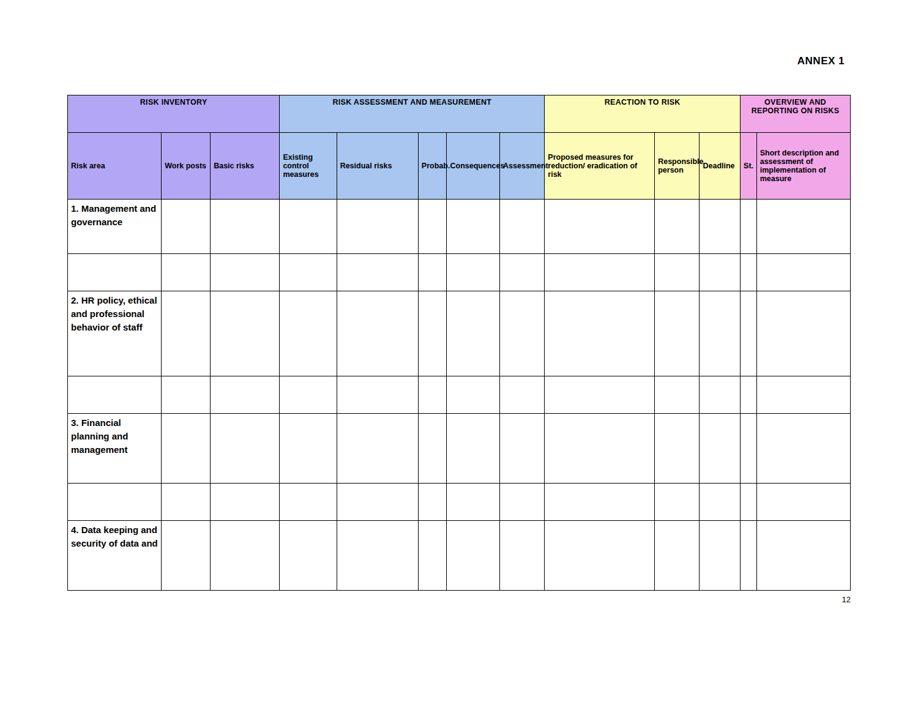ANNEX 1
| RISK INVENTORY | RISK ASSESSMENT AND MEASUREMENT | REACTION TO RISK | OVERVIEW AND REPORTING ON RISKS |
| --- | --- | --- | --- |
| Risk area | Work posts | Basic risks | Existing control measures | Residual risks | Probab. | Consequences | Assessment | Proposed measures for reduction/ eradication of risk | Responsible person | Deadline | St. | Short description and assessment of implementation of measure |
| 1. Management and governance | | | | | | | | | | | | |
| 2. HR policy, ethical and professional behavior of staff | | | | | | | | | | | | |
| 3. Financial planning and management | | | | | | | | | | | | |
| 4. Data keeping and security of data and | | | | | | | | | | | | |
12